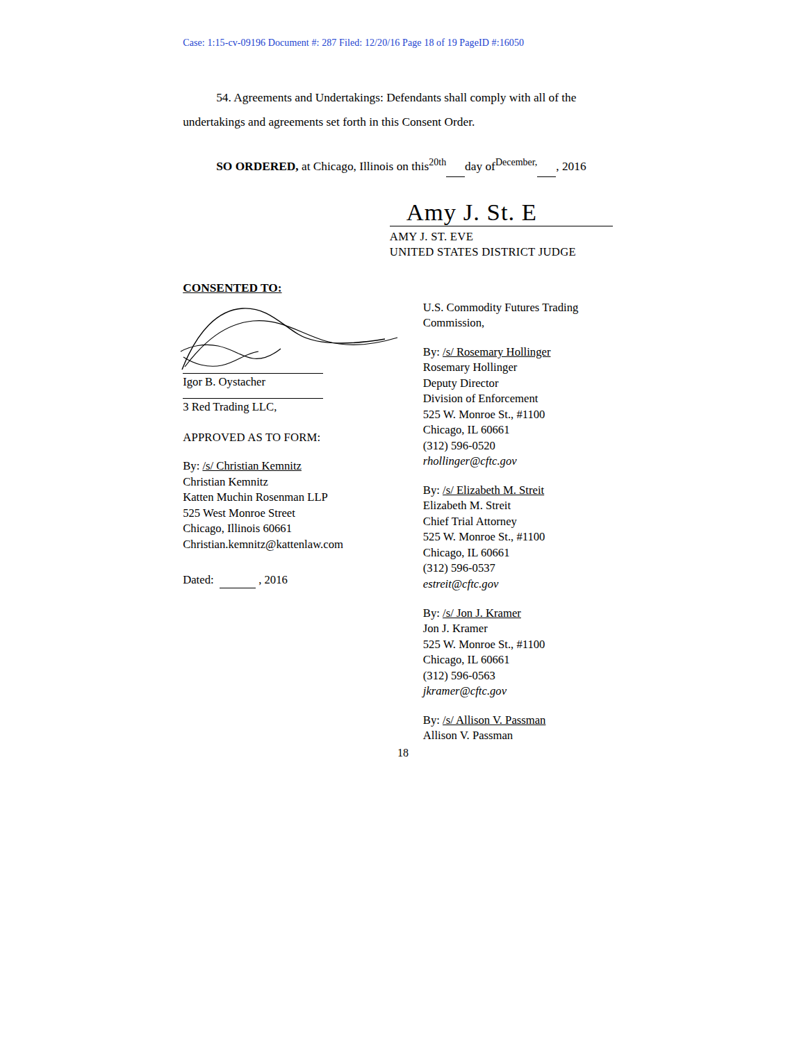Case: 1:15-cv-09196 Document #: 287 Filed: 12/20/16 Page 18 of 19 PageID #:16050
54. Agreements and Undertakings: Defendants shall comply with all of the undertakings and agreements set forth in this Consent Order.
SO ORDERED, at Chicago, Illinois on this20th day ofDecember, , 2016
Amy J. St. E
AMY J. ST. EVE
UNITED STATES DISTRICT JUDGE
CONSENTED TO:
Igor B. Oystacher
3 Red Trading LLC,
APPROVED AS TO FORM:
By: /s/ Christian Kemnitz
Christian Kemnitz
Katten Muchin Rosenman LLP
525 West Monroe Street
Chicago, Illinois 60661
Christian.kemnitz@kattenlaw.com
Dated: , 2016
U.S. Commodity Futures Trading
Commission,
By: /s/ Rosemary Hollinger
Rosemary Hollinger
Deputy Director
Division of Enforcement
525 W. Monroe St., #1100
Chicago, IL 60661
(312) 596-0520
rhollinger@cftc.gov
By: /s/ Elizabeth M. Streit
Elizabeth M. Streit
Chief Trial Attorney
525 W. Monroe St., #1100
Chicago, IL 60661
(312) 596-0537
estreit@cftc.gov
By: /s/ Jon J. Kramer
Jon J. Kramer
525 W. Monroe St., #1100
Chicago, IL 60661
(312) 596-0563
jkramer@cftc.gov
By: /s/ Allison V. Passman
Allison V. Passman
18